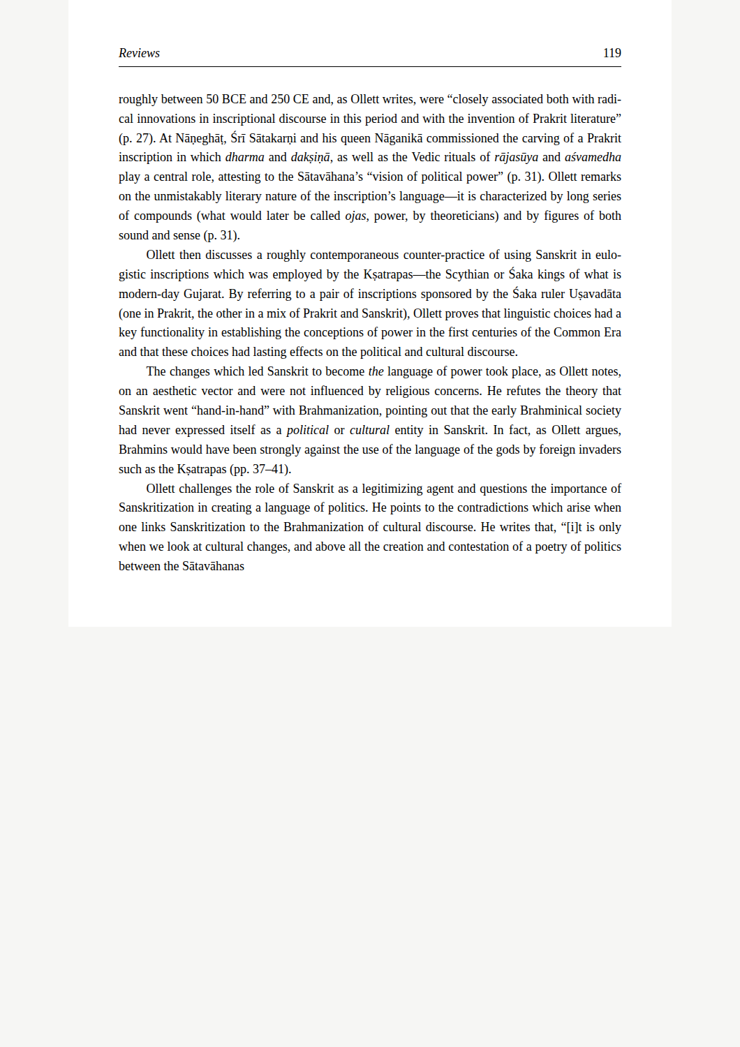Reviews 119
roughly between 50 BCE and 250 CE and, as Ollett writes, were “closely associated both with radical innovations in inscriptional discourse in this period and with the invention of Prakrit literature” (p. 27). At Nāṇeghāṭ, Śrī Sātakarṇi and his queen Nāganikā commissioned the carving of a Prakrit inscription in which dharma and dakṣiṇā, as well as the Vedic rituals of rājasūya and aśvamedha play a central role, attesting to the Sātavāhana’s “vision of political power” (p. 31). Ollett remarks on the unmistakably literary nature of the inscription’s language—it is characterized by long series of compounds (what would later be called ojas, power, by theoreticians) and by figures of both sound and sense (p. 31).
Ollett then discusses a roughly contemporaneous counter-practice of using Sanskrit in eulogistic inscriptions which was employed by the Kṣatrapas—the Scythian or Śaka kings of what is modern-day Gujarat. By referring to a pair of inscriptions sponsored by the Śaka ruler Uṣavadāta (one in Prakrit, the other in a mix of Prakrit and Sanskrit), Ollett proves that linguistic choices had a key functionality in establishing the conceptions of power in the first centuries of the Common Era and that these choices had lasting effects on the political and cultural discourse.
The changes which led Sanskrit to become the language of power took place, as Ollett notes, on an aesthetic vector and were not influenced by religious concerns. He refutes the theory that Sanskrit went “hand-in-hand” with Brahmanization, pointing out that the early Brahminical society had never expressed itself as a political or cultural entity in Sanskrit. In fact, as Ollett argues, Brahmins would have been strongly against the use of the language of the gods by foreign invaders such as the Kṣatrapas (pp. 37–41).
Ollett challenges the role of Sanskrit as a legitimizing agent and questions the importance of Sanskritization in creating a language of politics. He points to the contradictions which arise when one links Sanskritization to the Brahmanization of cultural discourse. He writes that, “[i]t is only when we look at cultural changes, and above all the creation and contestation of a poetry of politics between the Sātavāhanas